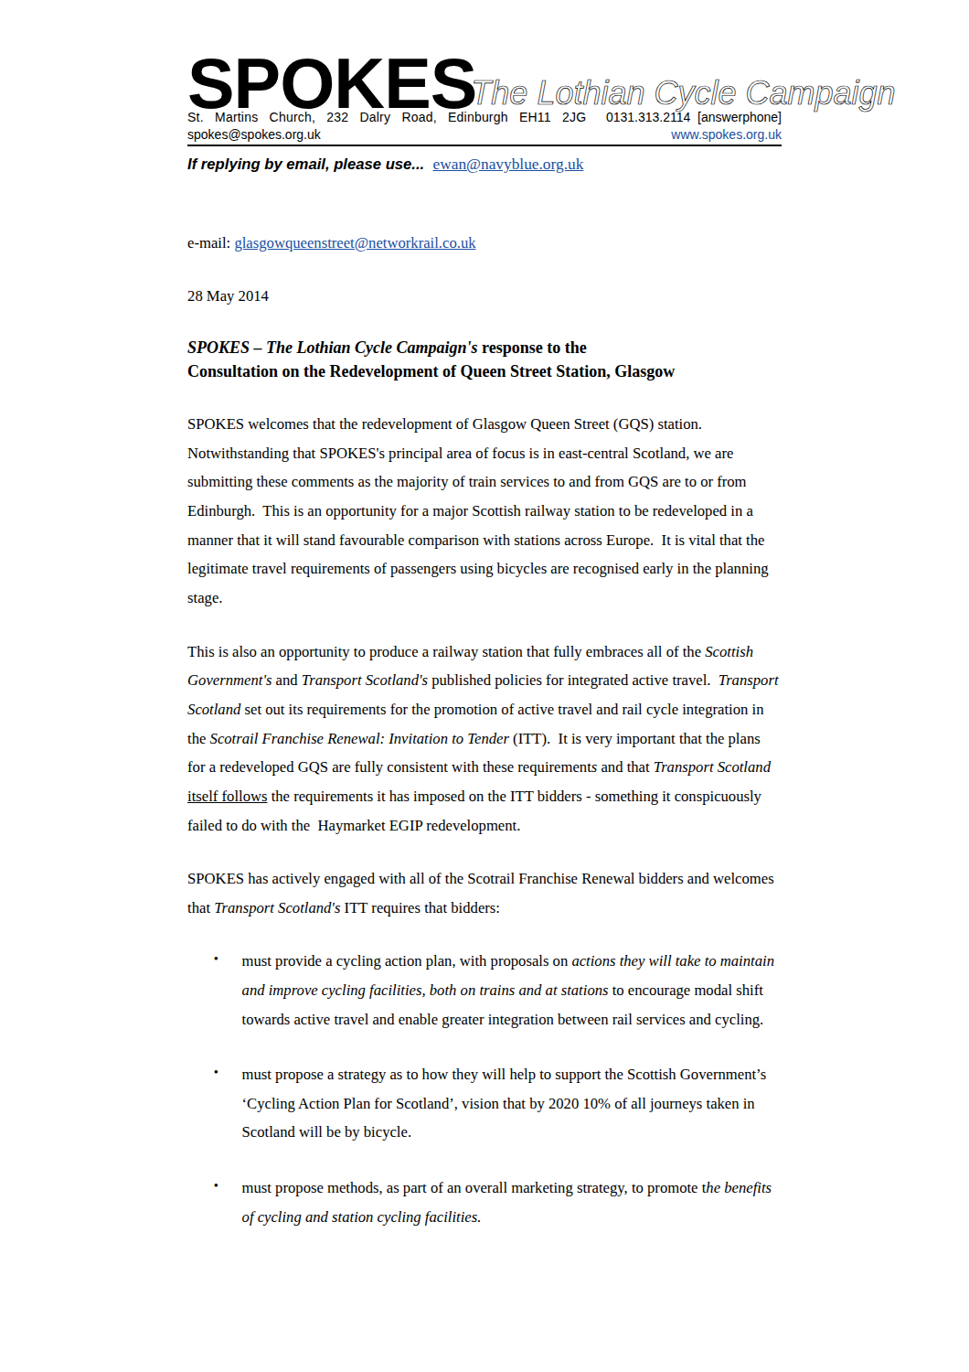SPOKES The Lothian Cycle Campaign
St. Martins Church, 232 Dalry Road, Edinburgh EH11 2JG 0131.313.2114 [answerphone]
spokes@spokes.org.uk www.spokes.org.uk
If replying by email, please use... ewan@navyblue.org.uk
e-mail: glasgowqueenstreet@networkrail.co.uk
28 May 2014
SPOKES – The Lothian Cycle Campaign's response to the
Consultation on the Redevelopment of Queen Street Station, Glasgow
SPOKES welcomes that the redevelopment of Glasgow Queen Street (GQS) station. Notwithstanding that SPOKES's principal area of focus is in east-central Scotland, we are submitting these comments as the majority of train services to and from GQS are to or from Edinburgh. This is an opportunity for a major Scottish railway station to be redeveloped in a manner that it will stand favourable comparison with stations across Europe. It is vital that the legitimate travel requirements of passengers using bicycles are recognised early in the planning stage.
This is also an opportunity to produce a railway station that fully embraces all of the Scottish Government's and Transport Scotland's published policies for integrated active travel. Transport Scotland set out its requirements for the promotion of active travel and rail cycle integration in the Scotrail Franchise Renewal: Invitation to Tender (ITT). It is very important that the plans for a redeveloped GQS are fully consistent with these requirements and that Transport Scotland itself follows the requirements it has imposed on the ITT bidders - something it conspicuously failed to do with the Haymarket EGIP redevelopment.
SPOKES has actively engaged with all of the Scotrail Franchise Renewal bidders and welcomes that Transport Scotland's ITT requires that bidders:
must provide a cycling action plan, with proposals on actions they will take to maintain and improve cycling facilities, both on trains and at stations to encourage modal shift towards active travel and enable greater integration between rail services and cycling.
must propose a strategy as to how they will help to support the Scottish Government’s ‘Cycling Action Plan for Scotland’, vision that by 2020 10% of all journeys taken in Scotland will be by bicycle.
must propose methods, as part of an overall marketing strategy, to promote the benefits of cycling and station cycling facilities.